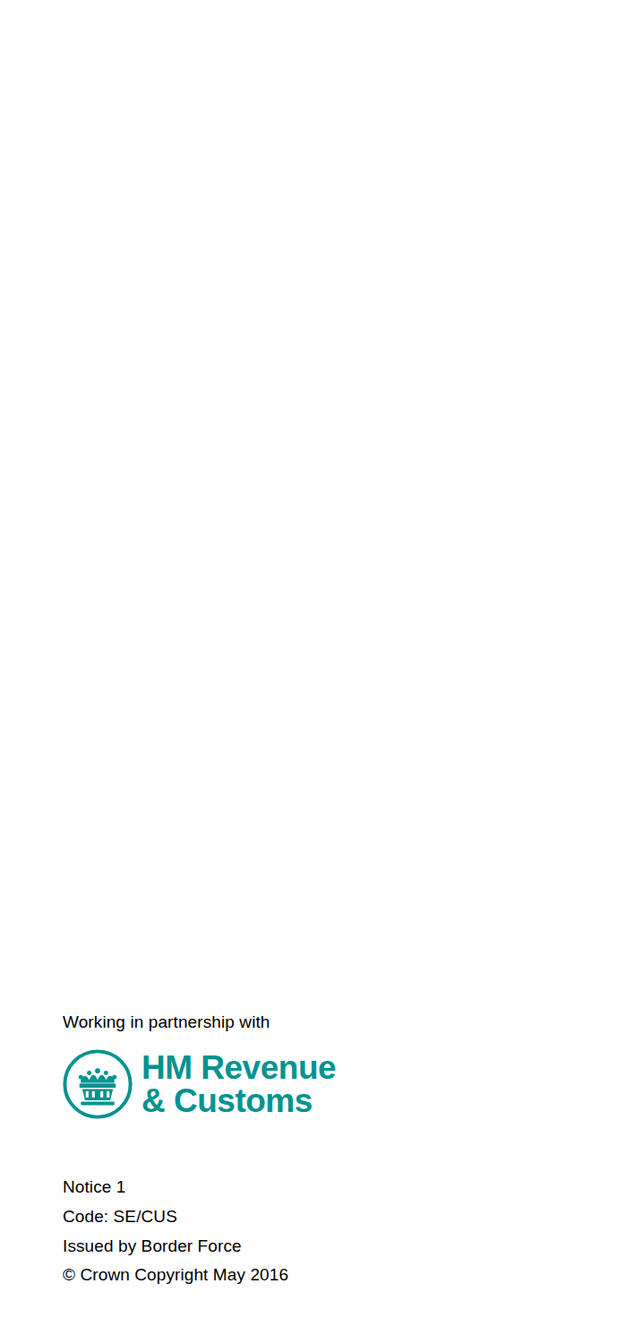Working in partnership with
HM Revenue& Customs
Notice 1 Code: SE/CUS Issued by Border Force © Crown Copyright May 2016